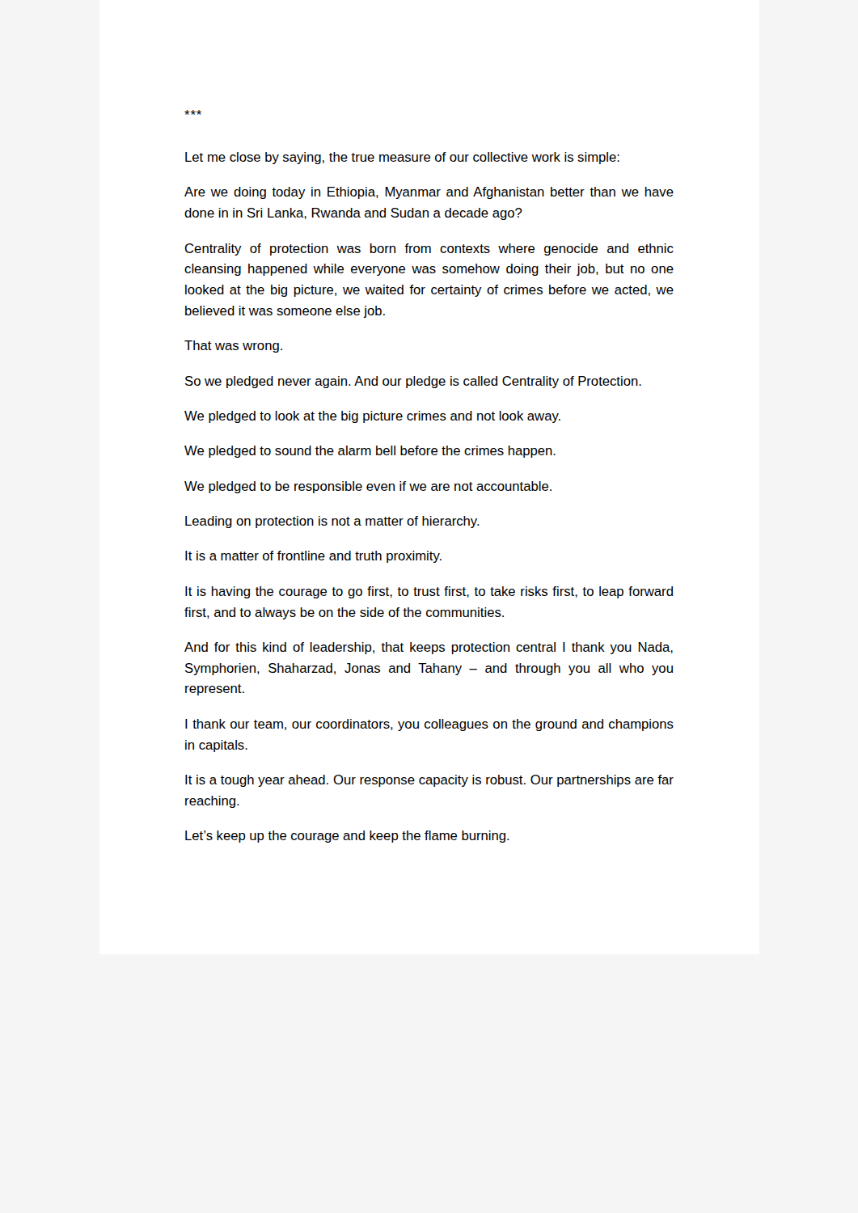***
Let me close by saying, the true measure of our collective work is simple:
Are we doing today in Ethiopia, Myanmar and Afghanistan better than we have done in in Sri Lanka, Rwanda and Sudan a decade ago?
Centrality of protection was born from contexts where genocide and ethnic cleansing happened while everyone was somehow doing their job, but no one looked at the big picture, we waited for certainty of crimes before we acted, we believed it was someone else job.
That was wrong.
So we pledged never again. And our pledge is called Centrality of Protection.
We pledged to look at the big picture crimes and not look away.
We pledged to sound the alarm bell before the crimes happen.
We pledged to be responsible even if we are not accountable.
Leading on protection is not a matter of hierarchy.
It is a matter of frontline and truth proximity.
It is having the courage to go first, to trust first, to take risks first, to leap forward first, and to always be on the side of the communities.
And for this kind of leadership, that keeps protection central I thank you Nada, Symphorien, Shaharzad, Jonas and Tahany – and through you all who you represent.
I thank our team, our coordinators, you colleagues on the ground and champions in capitals.
It is a tough year ahead. Our response capacity is robust. Our partnerships are far reaching.
Let’s keep up the courage and keep the flame burning.